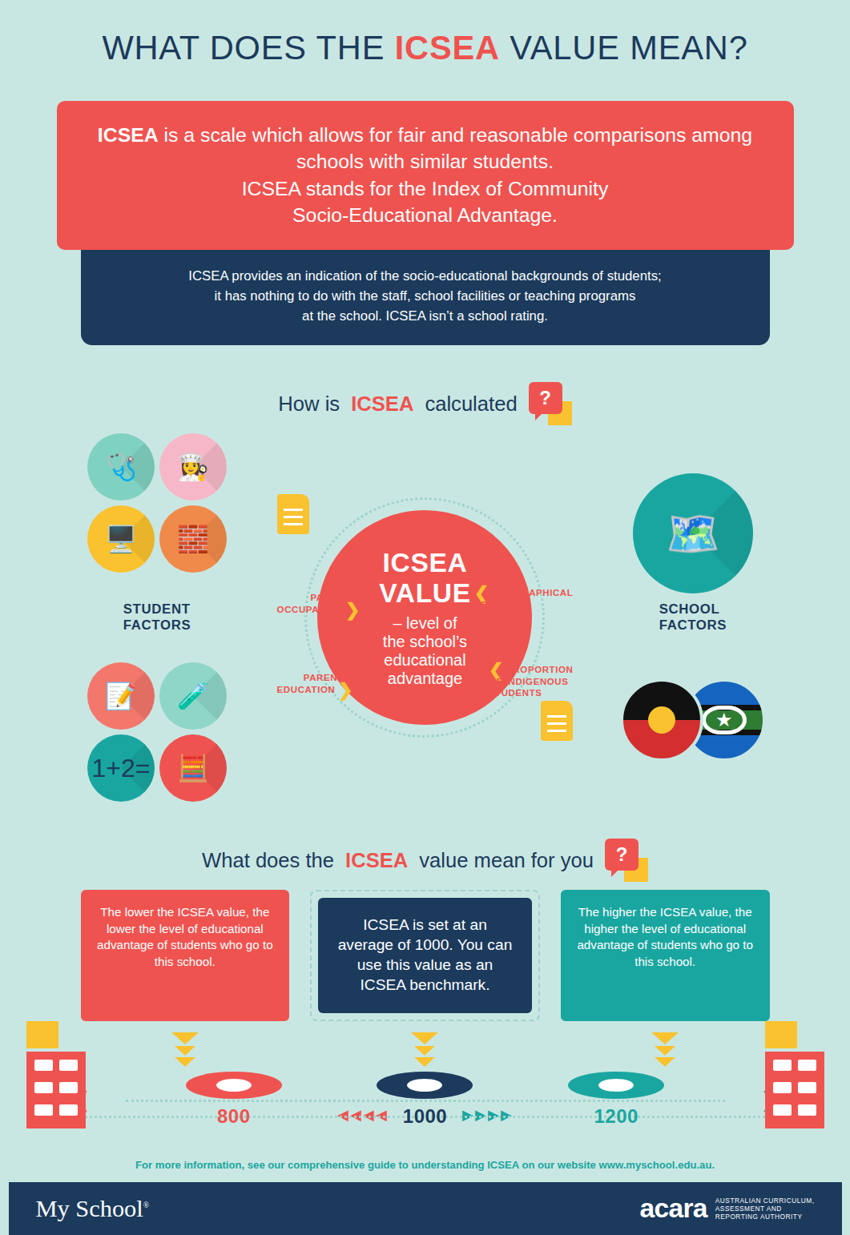WHAT DOES THE ICSEA VALUE MEAN?
ICSEA is a scale which allows for fair and reasonable comparisons among schools with similar students.
ICSEA stands for the Index of Community
Socio-Educational Advantage.
ICSEA provides an indication of the socio-educational backgrounds of students;
it has nothing to do with the staff, school facilities or teaching programs
at the school. ICSEA isn’t a school rating.
How is ICSEA calculated ?
🩺
👩‍🍳
🖥️
🧱
STUDENT
FACTORS
📝
🧪
1+2=
🧮
PARENTS’
OCCUPATION ❯
PARENTS’
EDUCATION ❯
ICSEA
VALUE – level of
the school’s
educational
advantage
❮ GEOGRAPHICAL
LOCATION
❮ PROPORTION
OF INDIGENOUS
STUDENTS
🗺️
SCHOOL
FACTORS
What does the ICSEA value mean for you ?
The lower the ICSEA value, the lower the level of educational advantage of students who go to this school.
ICSEA is set at an average of 1000. You can use this value as an ICSEA benchmark.
The higher the ICSEA value, the higher the level of educational advantage of students who go to this school.
❮
800
1000
1200
❯
◀◀◀◀ ▶▶▶▶
For more information, see our comprehensive guide to understanding ICSEA on our website www.myschool.edu.au.
My School®
acara Australian Curriculum,
Assessment and
Reporting Authority